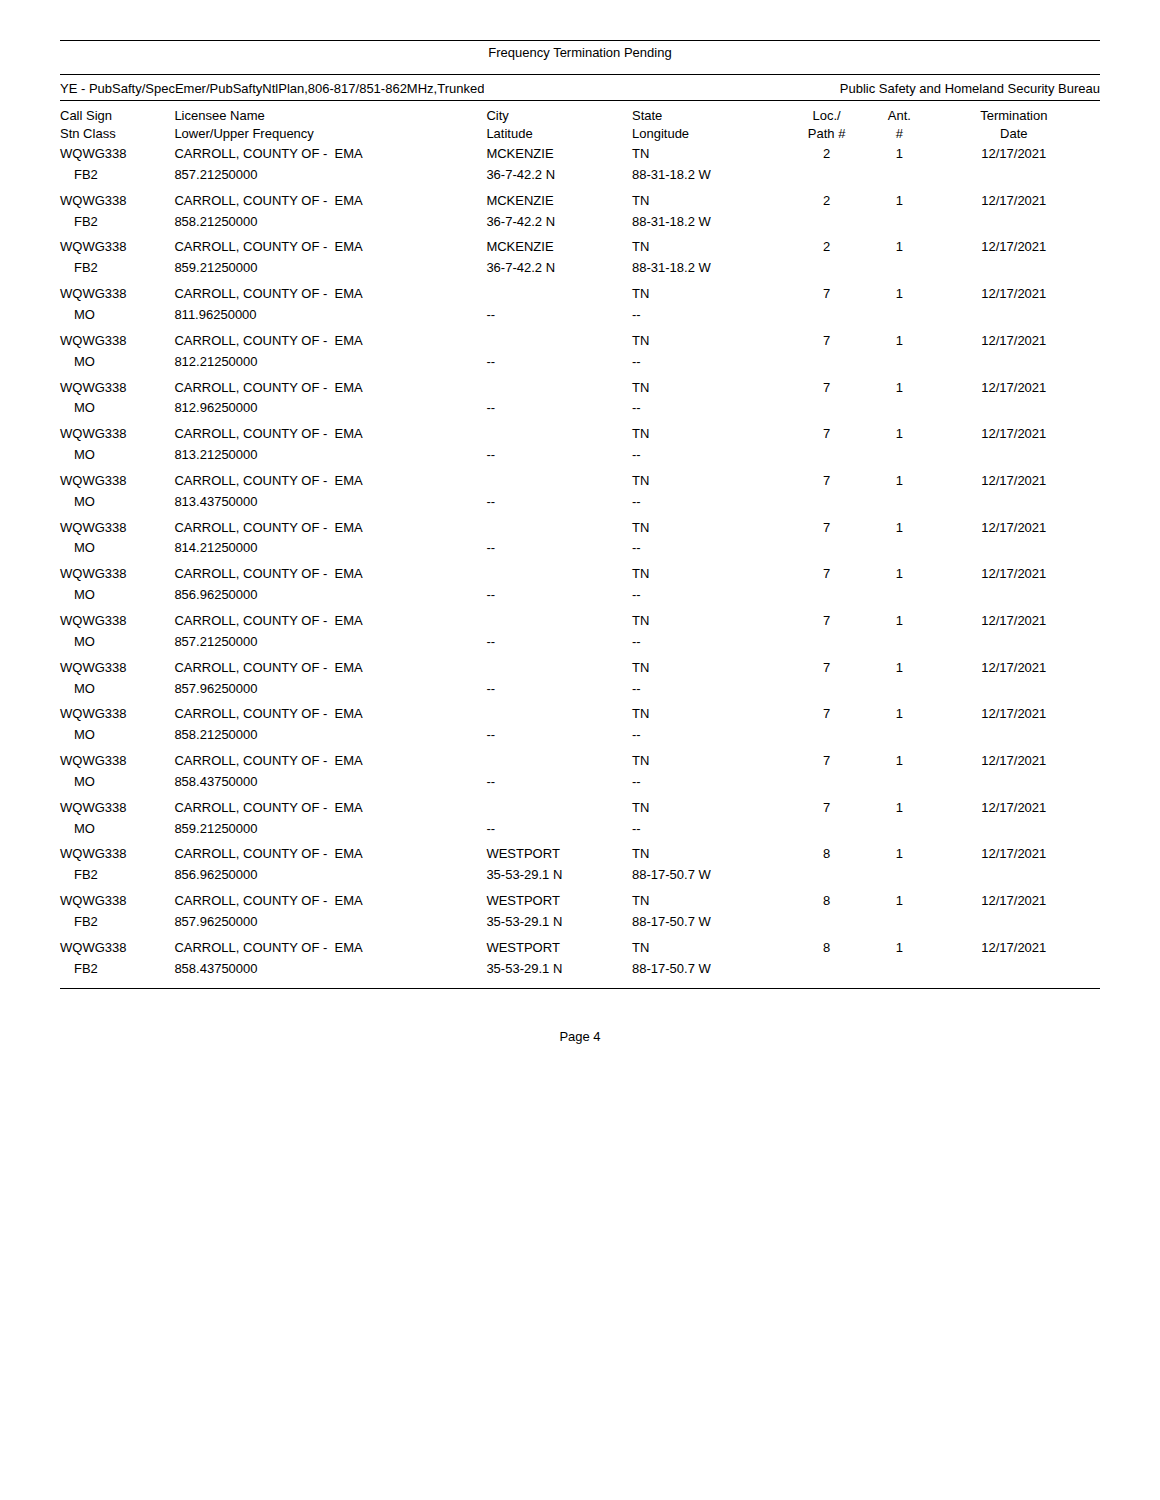Frequency Termination Pending
YE - PubSafty/SpecEmer/PubSaftyNtlPlan,806-817/851-862MHz,Trunked Public Safety and Homeland Security Bureau
| Call Sign Stn Class | Licensee Name Lower/Upper Frequency | City Latitude | State Longitude | Loc./ Path # | Ant. # | Termination Date |
| --- | --- | --- | --- | --- | --- | --- |
| WQWG338 | CARROLL, COUNTY OF - EMA | MCKENZIE | TN | 2 | 1 | 12/17/2021 |
| FB2 | 857.21250000 | 36-7-42.2 N | 88-31-18.2 W | | | |
| WQWG338 | CARROLL, COUNTY OF - EMA | MCKENZIE | TN | 2 | 1 | 12/17/2021 |
| FB2 | 858.21250000 | 36-7-42.2 N | 88-31-18.2 W | | | |
| WQWG338 | CARROLL, COUNTY OF - EMA | MCKENZIE | TN | 2 | 1 | 12/17/2021 |
| FB2 | 859.21250000 | 36-7-42.2 N | 88-31-18.2 W | | | |
| WQWG338 | CARROLL, COUNTY OF - EMA | | TN | 7 | 1 | 12/17/2021 |
| MO | 811.96250000 | -- | -- | | | |
| WQWG338 | CARROLL, COUNTY OF - EMA | | TN | 7 | 1 | 12/17/2021 |
| MO | 812.21250000 | -- | -- | | | |
| WQWG338 | CARROLL, COUNTY OF - EMA | | TN | 7 | 1 | 12/17/2021 |
| MO | 812.96250000 | -- | -- | | | |
| WQWG338 | CARROLL, COUNTY OF - EMA | | TN | 7 | 1 | 12/17/2021 |
| MO | 813.21250000 | -- | -- | | | |
| WQWG338 | CARROLL, COUNTY OF - EMA | | TN | 7 | 1 | 12/17/2021 |
| MO | 813.43750000 | -- | -- | | | |
| WQWG338 | CARROLL, COUNTY OF - EMA | | TN | 7 | 1 | 12/17/2021 |
| MO | 814.21250000 | -- | -- | | | |
| WQWG338 | CARROLL, COUNTY OF - EMA | | TN | 7 | 1 | 12/17/2021 |
| MO | 856.96250000 | -- | -- | | | |
| WQWG338 | CARROLL, COUNTY OF - EMA | | TN | 7 | 1 | 12/17/2021 |
| MO | 857.21250000 | -- | -- | | | |
| WQWG338 | CARROLL, COUNTY OF - EMA | | TN | 7 | 1 | 12/17/2021 |
| MO | 857.96250000 | -- | -- | | | |
| WQWG338 | CARROLL, COUNTY OF - EMA | | TN | 7 | 1 | 12/17/2021 |
| MO | 858.21250000 | -- | -- | | | |
| WQWG338 | CARROLL, COUNTY OF - EMA | | TN | 7 | 1 | 12/17/2021 |
| MO | 858.43750000 | -- | -- | | | |
| WQWG338 | CARROLL, COUNTY OF - EMA | | TN | 7 | 1 | 12/17/2021 |
| MO | 859.21250000 | -- | -- | | | |
| WQWG338 | CARROLL, COUNTY OF - EMA | WESTPORT | TN | 8 | 1 | 12/17/2021 |
| FB2 | 856.96250000 | 35-53-29.1 N | 88-17-50.7 W | | | |
| WQWG338 | CARROLL, COUNTY OF - EMA | WESTPORT | TN | 8 | 1 | 12/17/2021 |
| FB2 | 857.96250000 | 35-53-29.1 N | 88-17-50.7 W | | | |
| WQWG338 | CARROLL, COUNTY OF - EMA | WESTPORT | TN | 8 | 1 | 12/17/2021 |
| FB2 | 858.43750000 | 35-53-29.1 N | 88-17-50.7 W | | | |
Page 4